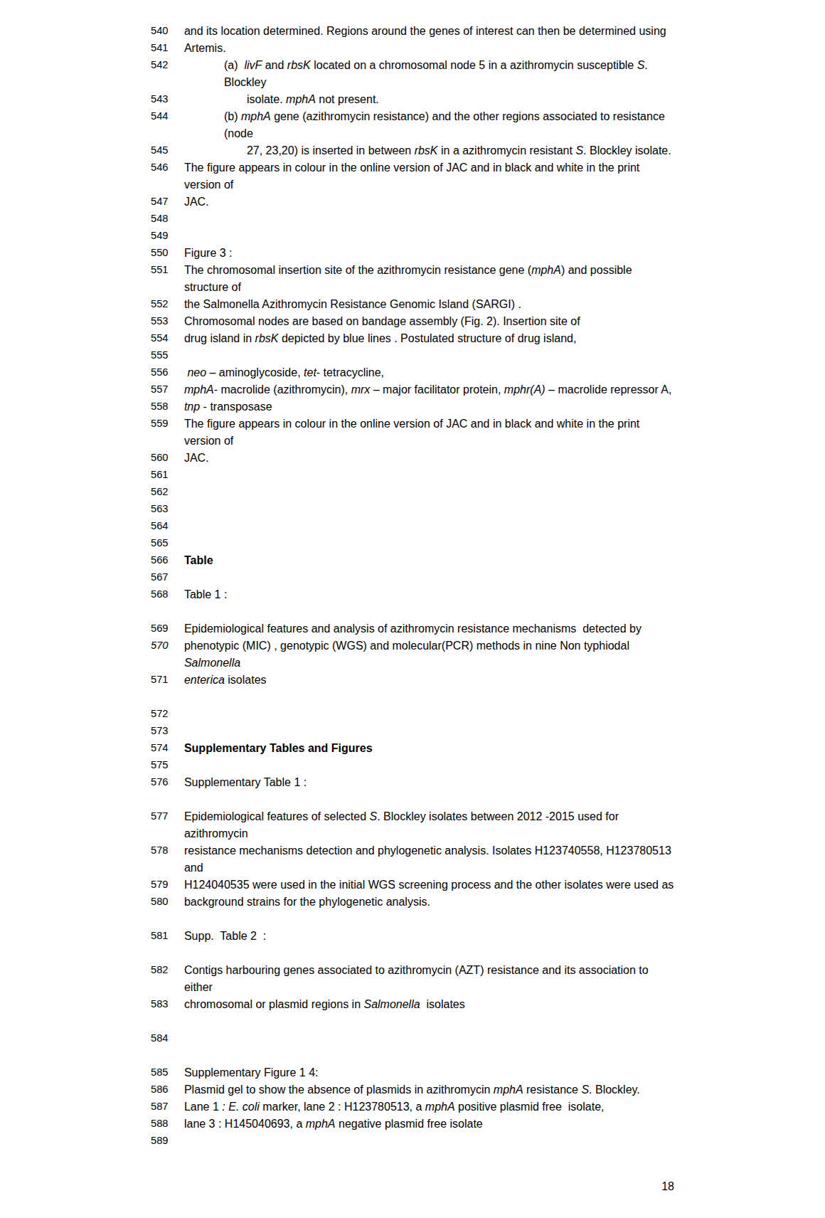540 and its location determined. Regions around the genes of interest can then be determined using
541 Artemis.
542(a) livF and rbsK located on a chromosomal node 5 in a azithromycin susceptible S. Blockley
543 isolate. mphA not present.
544(b) mphA gene (azithromycin resistance) and the other regions associated to resistance (node
54527, 23,20) is inserted in between rbsK in a azithromycin resistant S. Blockley isolate.
546 The figure appears in colour in the online version of JAC and in black and white in the print version of
547 JAC.
548
549
550 Figure 3 :
551 The chromosomal insertion site of the azithromycin resistance gene (mphA) and possible structure of
552 the Salmonella Azithromycin Resistance Genomic Island (SARGI) .
553 Chromosomal nodes are based on bandage assembly (Fig. 2). Insertion site of
554 drug island in rbsK depicted by blue lines . Postulated structure of drug island,
555
556 neo – aminoglycoside, tet- tetracycline,
557 mphA- macrolide (azithromycin), mrx – major facilitator protein, mphr(A) – macrolide repressor A,
558 tnp - transposase
559 The figure appears in colour in the online version of JAC and in black and white in the print version of
560 JAC.
561
562
563
564
565
566
Table
567
568 Table 1 :
569 Epidemiological features and analysis of azithromycin resistance mechanisms detected by
570 phenotypic (MIC) , genotypic (WGS) and molecular(PCR) methods in nine Non typhiodal Salmonella
571 enterica isolates
572
573
574
Supplementary Tables and Figures
575
576 Supplementary Table 1 :
577 Epidemiological features of selected S. Blockley isolates between 2012 -2015 used for azithromycin
578 resistance mechanisms detection and phylogenetic analysis. Isolates H123740558, H123780513 and
579 H124040535 were used in the initial WGS screening process and the other isolates were used as
580 background strains for the phylogenetic analysis.
581 Supp. Table 2 :
582 Contigs harbouring genes associated to azithromycin (AZT) resistance and its association to either
583 chromosomal or plasmid regions in Salmonella isolates
584
585 Supplementary Figure 1 4:
586 Plasmid gel to show the absence of plasmids in azithromycin mphA resistance S. Blockley.
587 Lane 1 : E. coli marker, lane 2 : H123780513, a mphA positive plasmid free isolate,
588 lane 3 : H145040693, a mphA negative plasmid free isolate
589
18